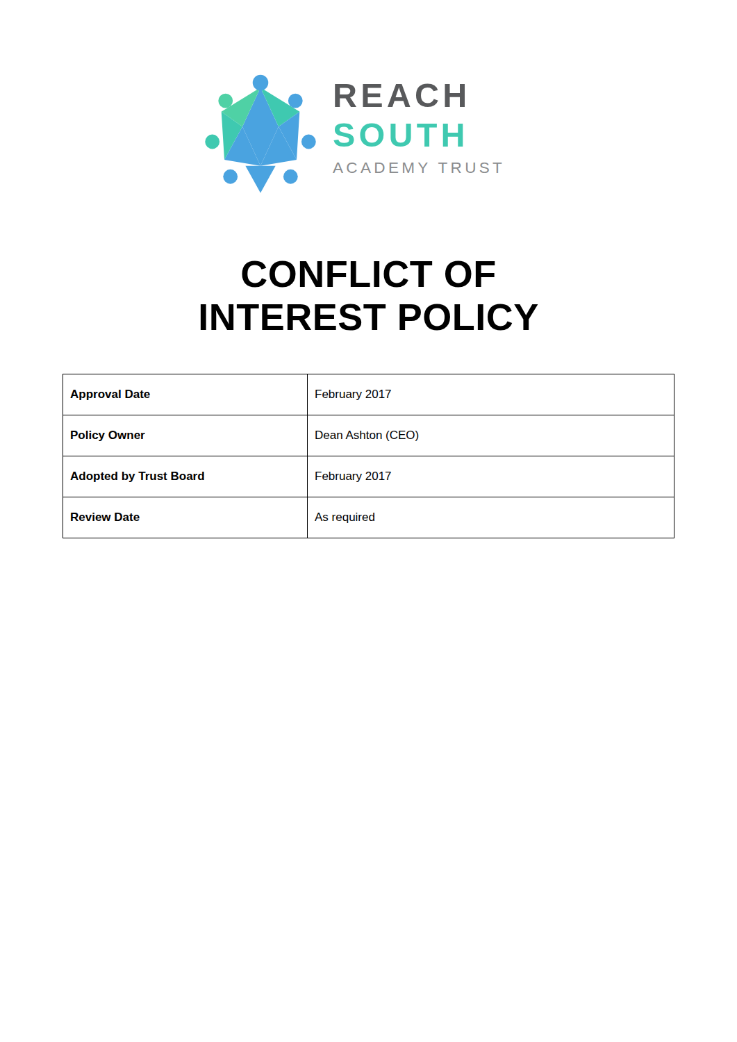REACH SOUTH ACADEMY TRUST
CONFLICT OF
INTEREST POLICY
| Approval Date | February 2017 |
| Policy Owner | Dean Ashton (CEO) |
| Adopted by Trust Board | February 2017 |
| Review Date | As required |